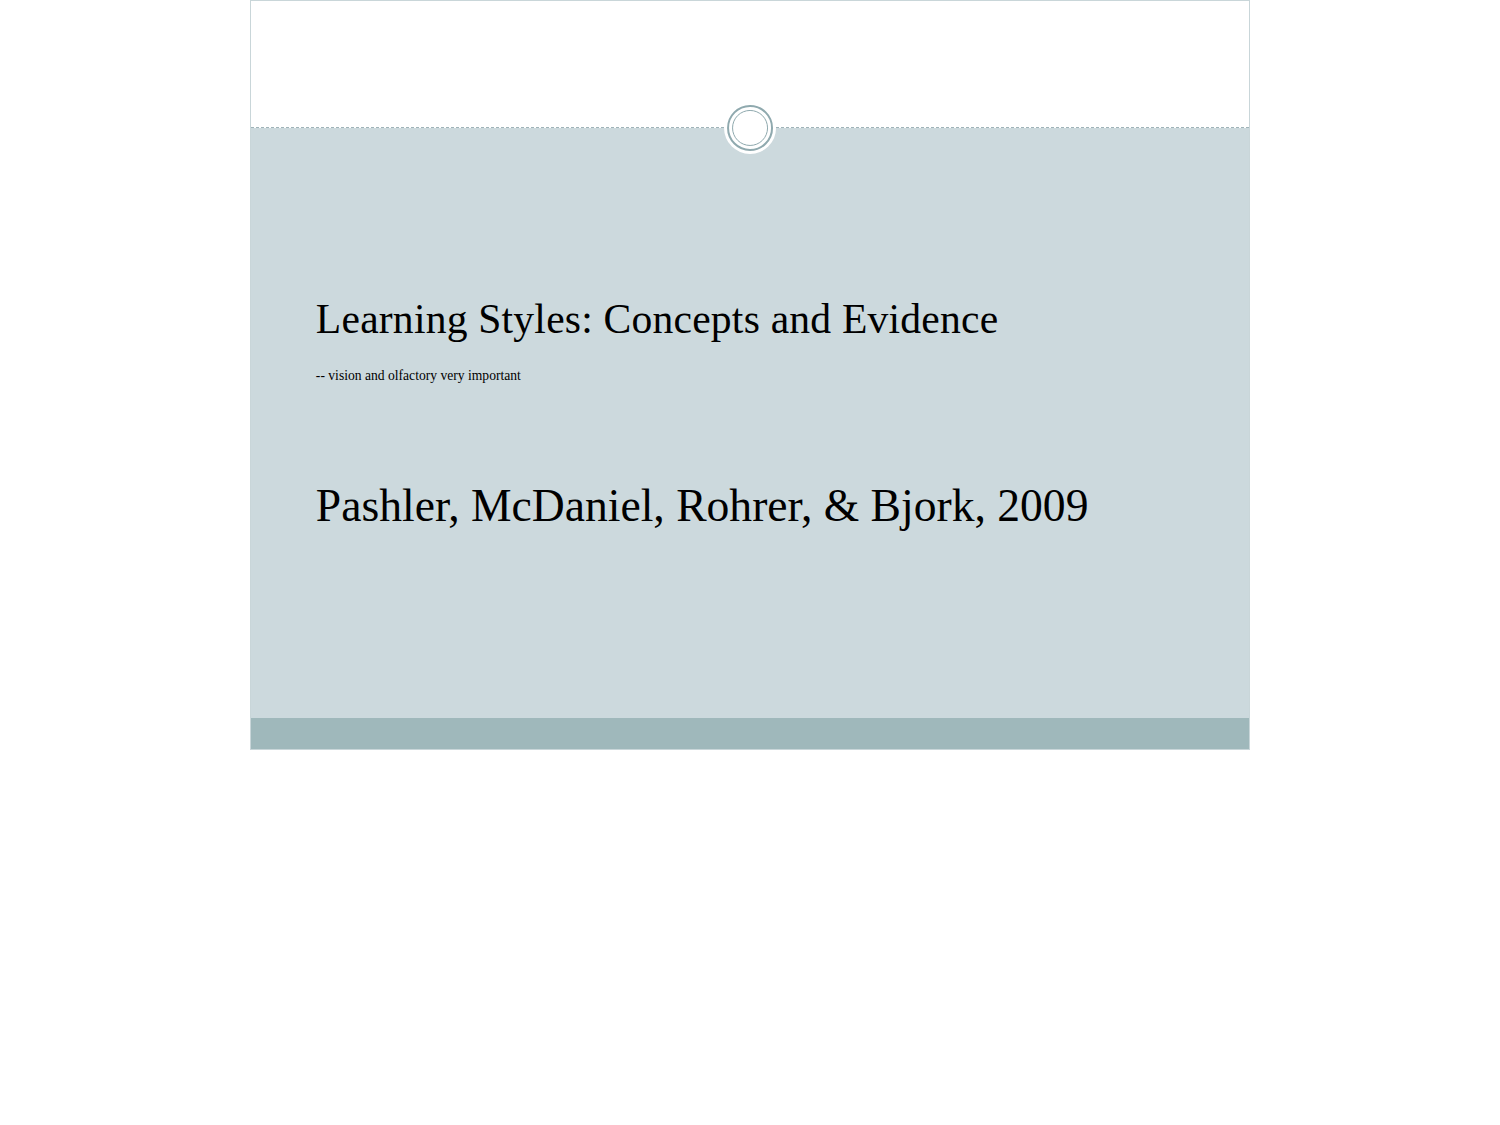Learning Styles: Concepts and Evidence
-- vision and olfactory very important
Pashler, McDaniel, Rohrer, & Bjork, 2009